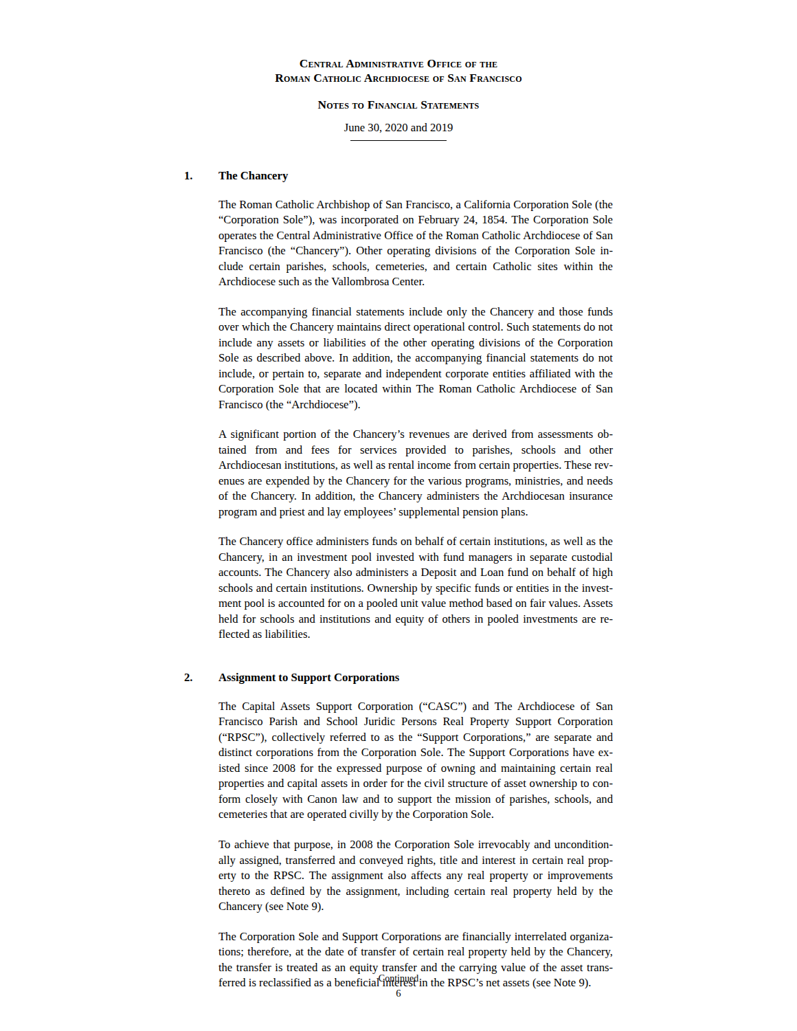Central Administrative Office of the
Roman Catholic Archdiocese of San Francisco
Notes to Financial Statements
June 30, 2020 and 2019
1.
The Chancery
The Roman Catholic Archbishop of San Francisco, a California Corporation Sole (the “Corporation Sole”), was incorporated on February 24, 1854. The Corporation Sole operates the Central Administrative Office of the Roman Catholic Archdiocese of San Francisco (the “Chancery”). Other operating divisions of the Corporation Sole include certain parishes, schools, cemeteries, and certain Catholic sites within the Archdiocese such as the Vallombrosa Center.
The accompanying financial statements include only the Chancery and those funds over which the Chancery maintains direct operational control. Such statements do not include any assets or liabilities of the other operating divisions of the Corporation Sole as described above. In addition, the accompanying financial statements do not include, or pertain to, separate and independent corporate entities affiliated with the Corporation Sole that are located within The Roman Catholic Archdiocese of San Francisco (the “Archdiocese”).
A significant portion of the Chancery’s revenues are derived from assessments obtained from and fees for services provided to parishes, schools and other Archdiocesan institutions, as well as rental income from certain properties. These revenues are expended by the Chancery for the various programs, ministries, and needs of the Chancery. In addition, the Chancery administers the Archdiocesan insurance program and priest and lay employees’ supplemental pension plans.
The Chancery office administers funds on behalf of certain institutions, as well as the Chancery, in an investment pool invested with fund managers in separate custodial accounts. The Chancery also administers a Deposit and Loan fund on behalf of high schools and certain institutions. Ownership by specific funds or entities in the investment pool is accounted for on a pooled unit value method based on fair values. Assets held for schools and institutions and equity of others in pooled investments are reflected as liabilities.
2.
Assignment to Support Corporations
The Capital Assets Support Corporation (“CASC”) and The Archdiocese of San Francisco Parish and School Juridic Persons Real Property Support Corporation (“RPSC”), collectively referred to as the “Support Corporations,” are separate and distinct corporations from the Corporation Sole. The Support Corporations have existed since 2008 for the expressed purpose of owning and maintaining certain real properties and capital assets in order for the civil structure of asset ownership to conform closely with Canon law and to support the mission of parishes, schools, and cemeteries that are operated civilly by the Corporation Sole.
To achieve that purpose, in 2008 the Corporation Sole irrevocably and unconditionally assigned, transferred and conveyed rights, title and interest in certain real property to the RPSC. The assignment also affects any real property or improvements thereto as defined by the assignment, including certain real property held by the Chancery (see Note 9).
The Corporation Sole and Support Corporations are financially interrelated organizations; therefore, at the date of transfer of certain real property held by the Chancery, the transfer is treated as an equity transfer and the carrying value of the asset transferred is reclassified as a beneficial interest in the RPSC’s net assets (see Note 9).
Continued
6